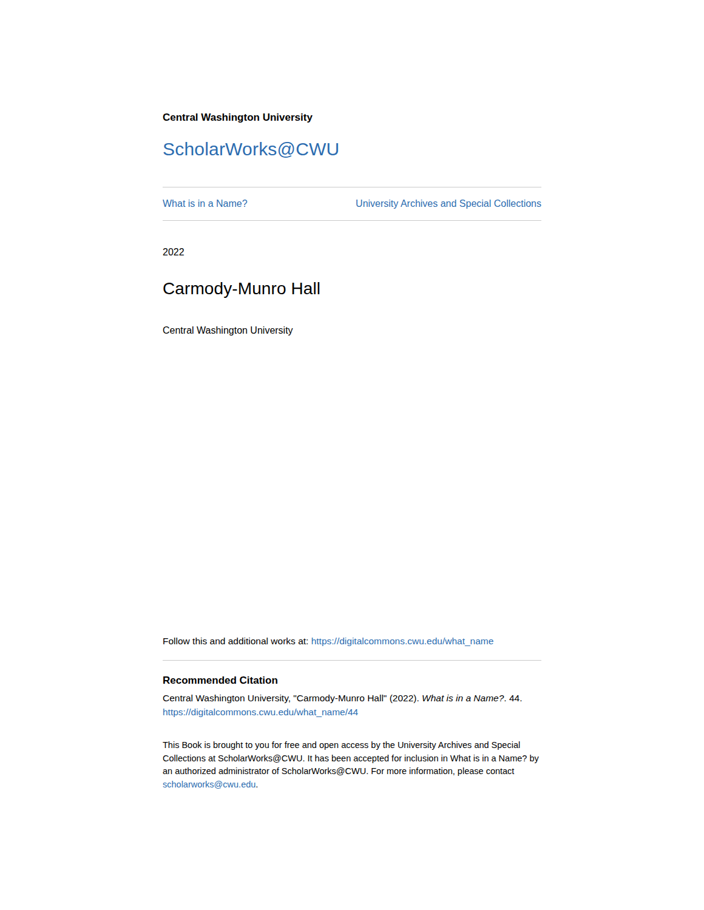Central Washington University
ScholarWorks@CWU
What is in a Name?
University Archives and Special Collections
2022
Carmody-Munro Hall
Central Washington University
Follow this and additional works at: https://digitalcommons.cwu.edu/what_name
Recommended Citation
Central Washington University, "Carmody-Munro Hall" (2022). What is in a Name?. 44.
https://digitalcommons.cwu.edu/what_name/44
This Book is brought to you for free and open access by the University Archives and Special Collections at ScholarWorks@CWU. It has been accepted for inclusion in What is in a Name? by an authorized administrator of ScholarWorks@CWU. For more information, please contact scholarworks@cwu.edu.